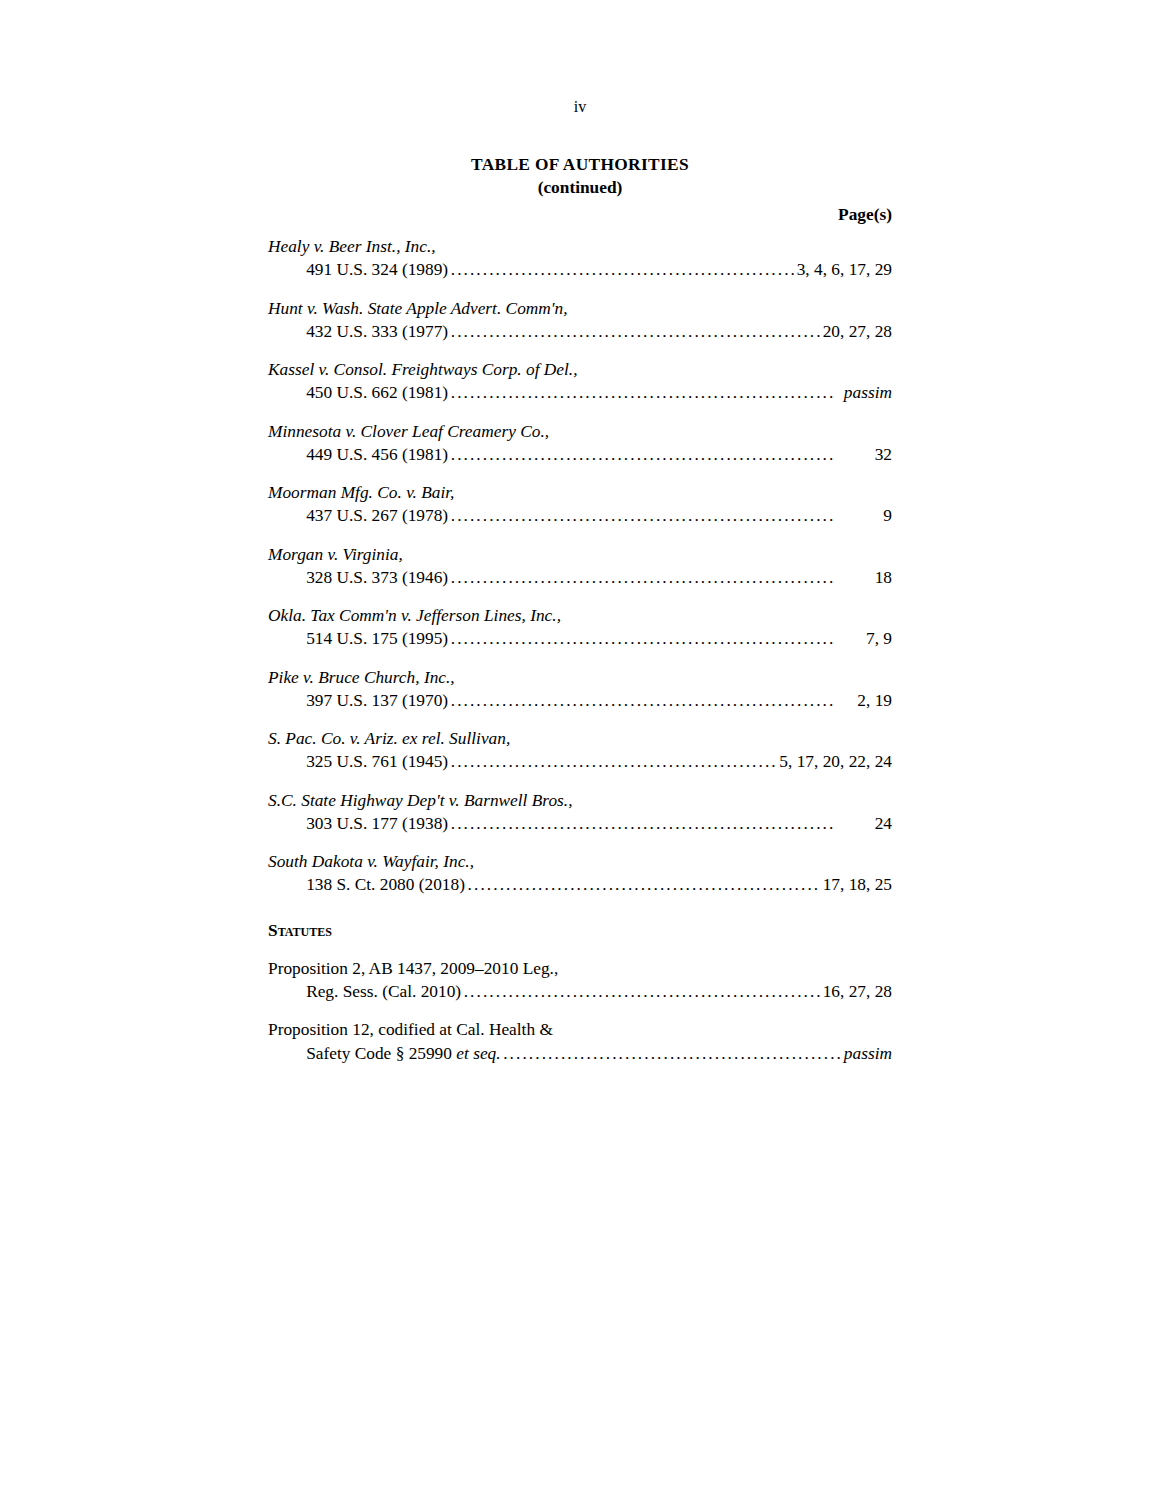iv
TABLE OF AUTHORITIES
(continued)
Page(s)
Healy v. Beer Inst., Inc.,
491 U.S. 324 (1989) ............................................................ 3, 4, 6, 17, 29
Hunt v. Wash. State Apple Advert. Comm'n,
432 U.S. 333 (1977) ............................................................ 20, 27, 28
Kassel v. Consol. Freightways Corp. of Del.,
450 U.S. 662 (1981) ............................................................ passim
Minnesota v. Clover Leaf Creamery Co.,
449 U.S. 456 (1981) ............................................................ 32
Moorman Mfg. Co. v. Bair,
437 U.S. 267 (1978) ............................................................ 9
Morgan v. Virginia,
328 U.S. 373 (1946) ............................................................ 18
Okla. Tax Comm'n v. Jefferson Lines, Inc.,
514 U.S. 175 (1995) ............................................................ 7, 9
Pike v. Bruce Church, Inc.,
397 U.S. 137 (1970) ............................................................ 2, 19
S. Pac. Co. v. Ariz. ex rel. Sullivan,
325 U.S. 761 (1945) ............................................................ 5, 17, 20, 22, 24
S.C. State Highway Dep't v. Barnwell Bros.,
303 U.S. 177 (1938) ............................................................ 24
South Dakota v. Wayfair, Inc.,
138 S. Ct. 2080 (2018) ............................................................ 17, 18, 25
Statutes
Proposition 2, AB 1437, 2009–2010 Leg.,
Reg. Sess. (Cal. 2010) ............................................................ 16, 27, 28
Proposition 12, codified at Cal. Health &
Safety Code § 25990 et seq. ............................................................ passim